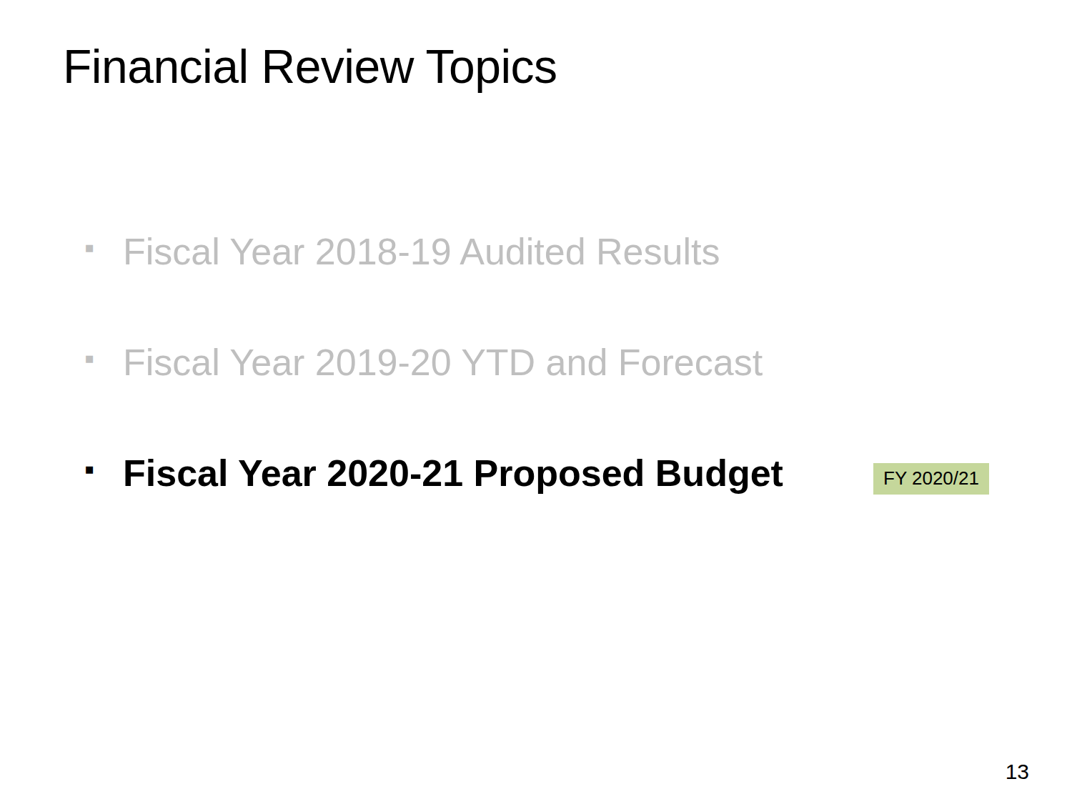Financial Review Topics
Fiscal Year 2018-19 Audited Results
Fiscal Year 2019-20 YTD and Forecast
Fiscal Year 2020-21 Proposed Budget
FY 2020/21
13